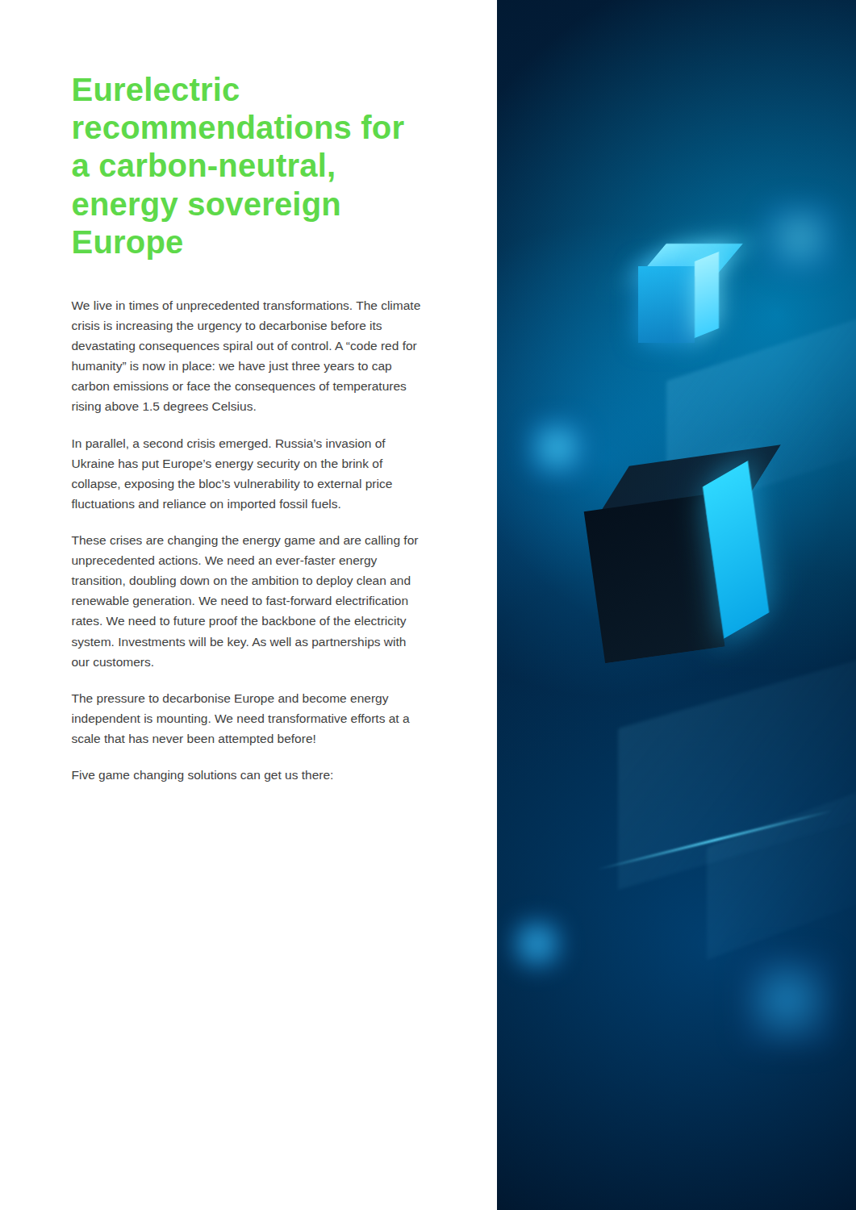Eurelectric recommendations for a carbon-neutral, energy sovereign Europe
We live in times of unprecedented transformations. The climate crisis is increasing the urgency to decarbonise before its devastating consequences spiral out of control. A “code red for humanity” is now in place: we have just three years to cap carbon emissions or face the consequences of temperatures rising above 1.5 degrees Celsius.
In parallel, a second crisis emerged. Russia’s invasion of Ukraine has put Europe’s energy security on the brink of collapse, exposing the bloc’s vulnerability to external price fluctuations and reliance on imported fossil fuels.
These crises are changing the energy game and are calling for unprecedented actions. We need an ever-faster energy transition, doubling down on the ambition to deploy clean and renewable generation. We need to fast-forward electrification rates. We need to future proof the backbone of the electricity system. Investments will be key. As well as partnerships with our customers.
The pressure to decarbonise Europe and become energy independent is mounting. We need transformative efforts at a scale that has never been attempted before!
Five game changing solutions can get us there: